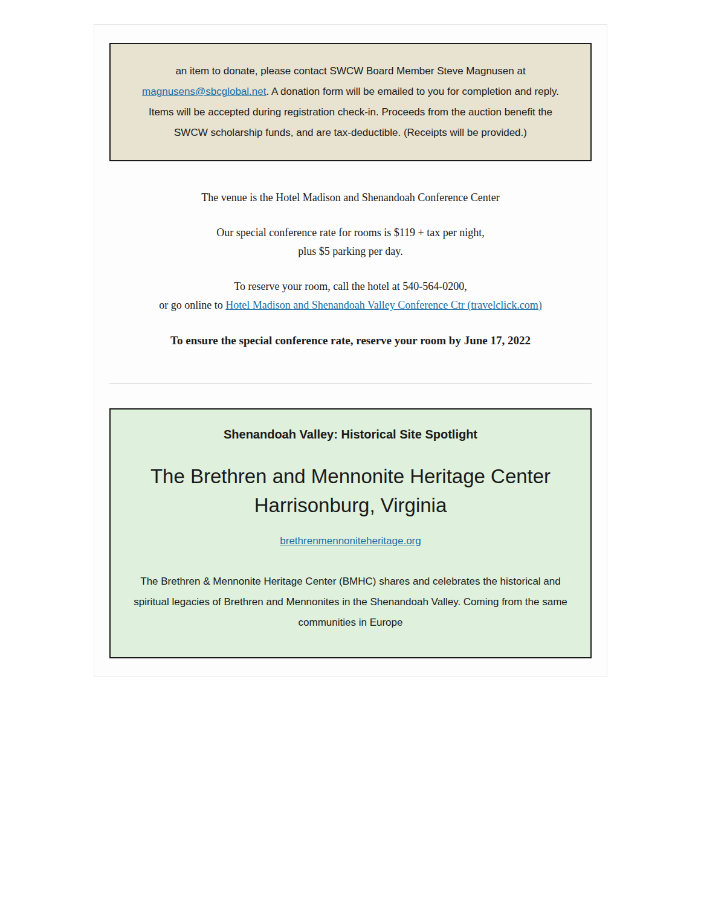an item to donate, please contact SWCW Board Member Steve Magnusen at magnusens@sbcglobal.net. A donation form will be emailed to you for completion and reply. Items will be accepted during registration check-in. Proceeds from the auction benefit the SWCW scholarship funds, and are tax-deductible. (Receipts will be provided.)
The venue is the Hotel Madison and Shenandoah Conference Center
Our special conference rate for rooms is $119 + tax per night,
plus $5 parking per day.
To reserve your room, call the hotel at 540-564-0200,
or go online to Hotel Madison and Shenandoah Valley Conference Ctr (travelclick.com)
To ensure the special conference rate, reserve your room by June 17, 2022
Shenandoah Valley: Historical Site Spotlight
The Brethren and Mennonite Heritage Center
Harrisonburg, Virginia
brethrenmennoniteheritage.org
The Brethren & Mennonite Heritage Center (BMHC) shares and celebrates the historical and spiritual legacies of Brethren and Mennonites in the Shenandoah Valley. Coming from the same communities in Europe